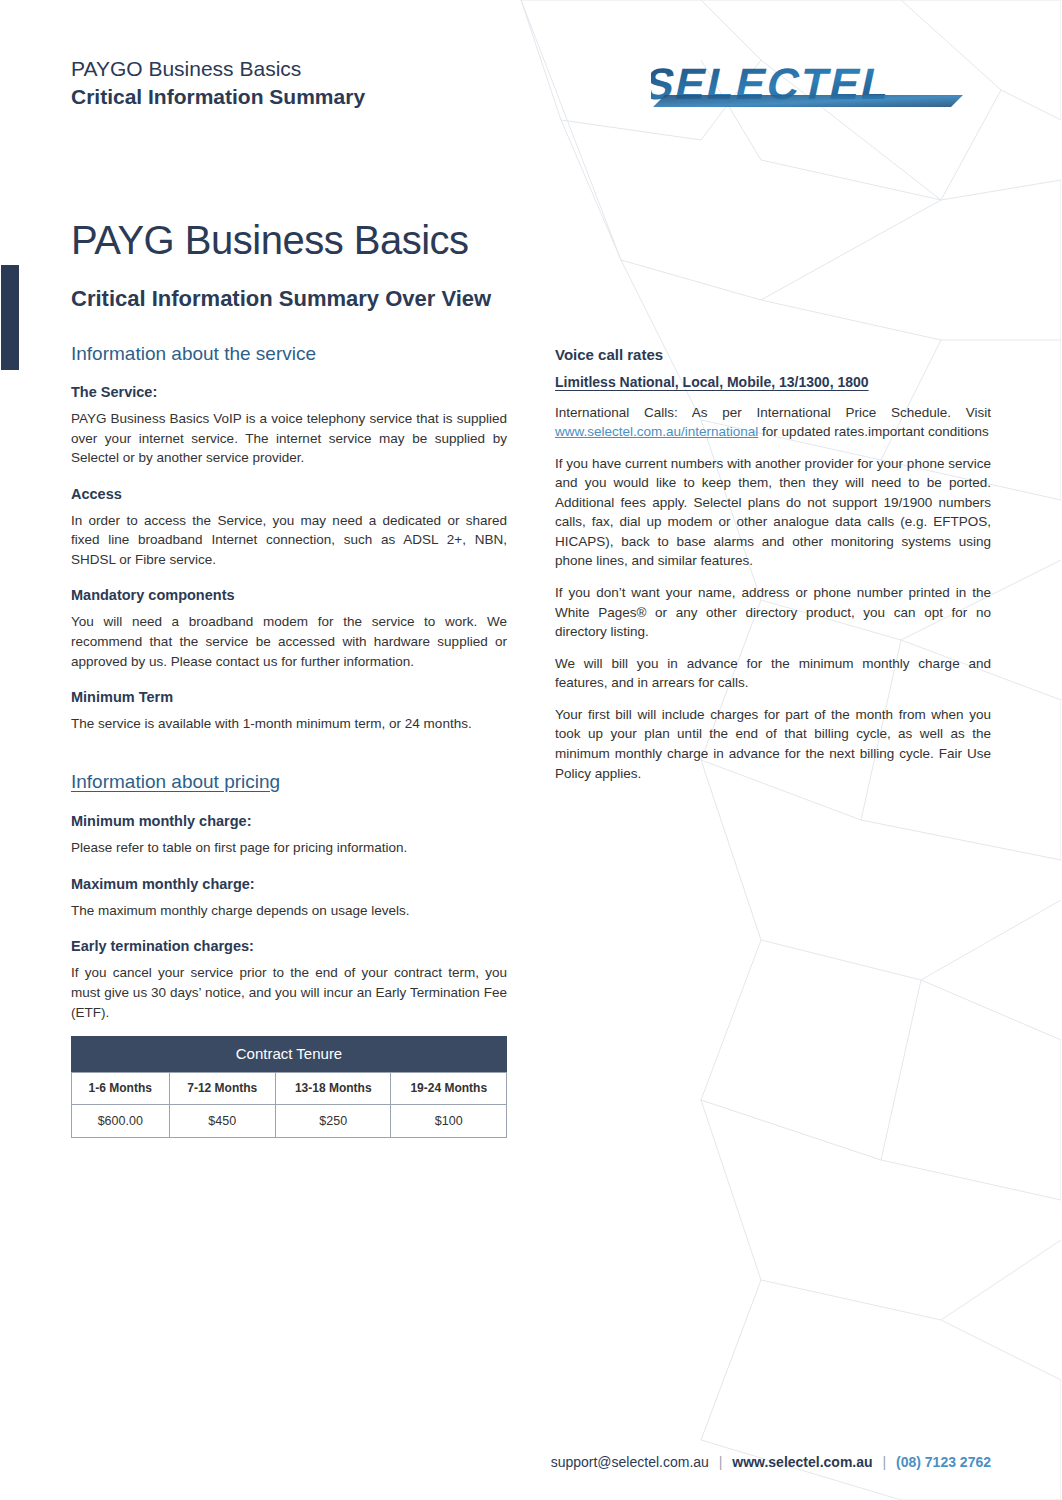PAYGO Business Basics
Critical Information Summary
SELECTEL
PAYG Business Basics
Critical Information Summary Over View
Information about the service
The Service:
PAYG Business Basics VoIP is a voice telephony service that is supplied over your internet service. The internet service may be supplied by Selectel or by another service provider.
Access
In order to access the Service, you may need a dedicated or shared fixed line broadband Internet connection, such as ADSL 2+, NBN, SHDSL or Fibre service.
Mandatory components
You will need a broadband modem for the service to work. We recommend that the service be accessed with hardware supplied or approved by us. Please contact us for further information.
Minimum Term
The service is available with 1-month minimum term, or 24 months.
Information about pricing
Minimum monthly charge:
Please refer to table on first page for pricing information.
Maximum monthly charge:
The maximum monthly charge depends on usage levels.
Early termination charges:
If you cancel your service prior to the end of your contract term, you must give us 30 days’ notice, and you will incur an Early Termination Fee (ETF).
Contract Tenure
| 1-6 Months | 7-12 Months | 13-18 Months | 19-24 Months |
| --- | --- | --- | --- |
| $600.00 | $450 | $250 | $100 |
Voice call rates
Limitless National, Local, Mobile, 13/1300, 1800
International Calls: As per International Price Schedule. Visit www.selectel.com.au/international for updated rates.important conditions
If you have current numbers with another provider for your phone service and you would like to keep them, then they will need to be ported. Additional fees apply. Selectel plans do not support 19/1900 numbers calls, fax, dial up modem or other analogue data calls (e.g. EFTPOS, HICAPS), back to base alarms and other monitoring systems using phone lines, and similar features.
If you don’t want your name, address or phone number printed in the White Pages® or any other directory product, you can opt for no directory listing.
We will bill you in advance for the minimum monthly charge and features, and in arrears for calls.
Your first bill will include charges for part of the month from when you took up your plan until the end of that billing cycle, as well as the minimum monthly charge in advance for the next billing cycle. Fair Use Policy applies.
support@selectel.com.au | www.selectel.com.au | (08) 7123 2762